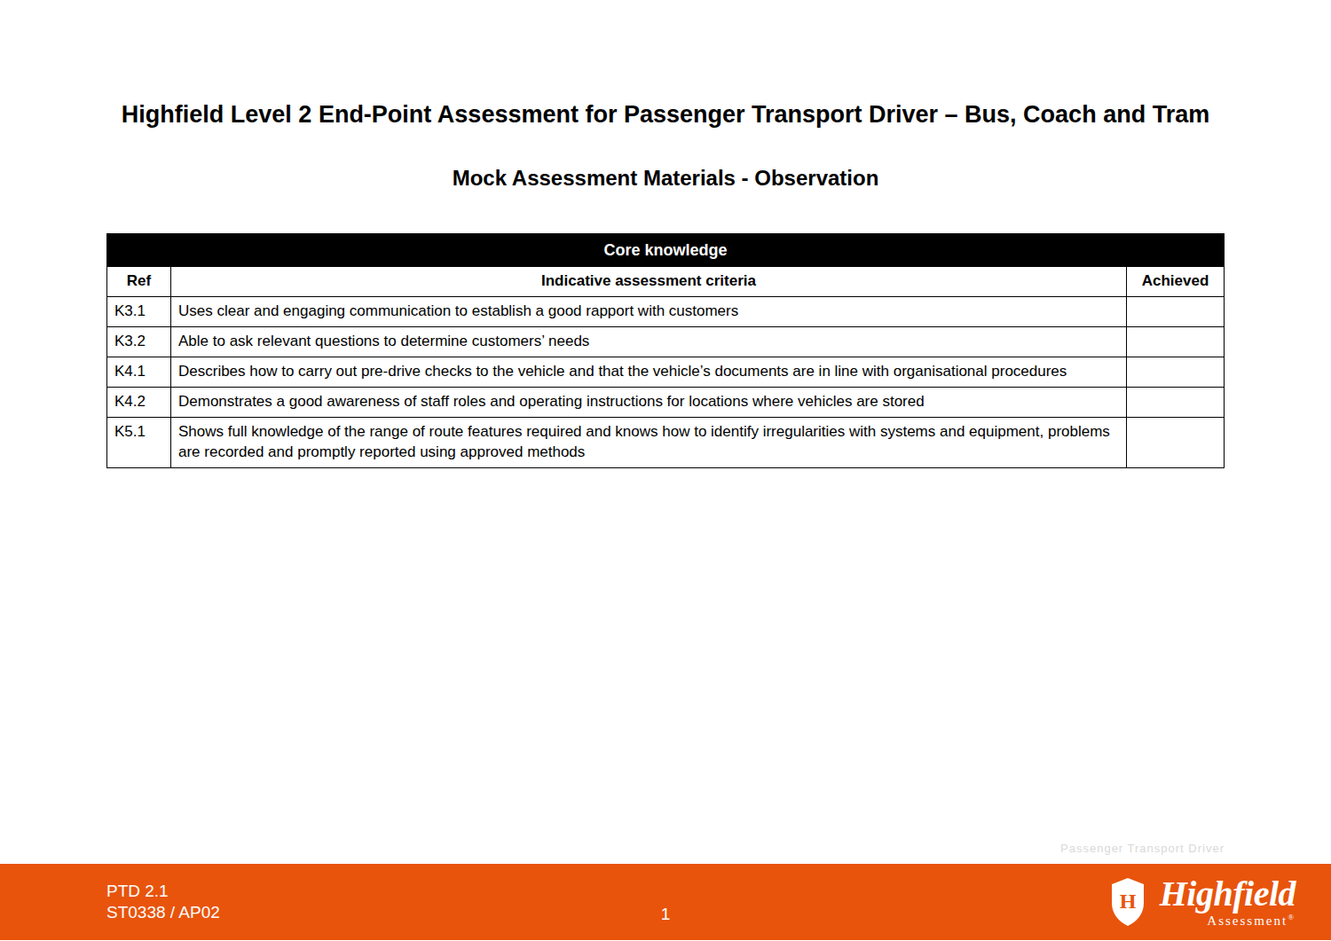Highfield Level 2 End-Point Assessment for Passenger Transport Driver – Bus, Coach and Tram
Mock Assessment Materials - Observation
| Core knowledge |
| --- |
| Ref | Indicative assessment criteria | Achieved |
| K3.1 | Uses clear and engaging communication to establish a good rapport with customers | |
| K3.2 | Able to ask relevant questions to determine customers’ needs | |
| K4.1 | Describes how to carry out pre-drive checks to the vehicle and that the vehicle’s documents are in line with organisational procedures | |
| K4.2 | Demonstrates a good awareness of staff roles and operating instructions for locations where vehicles are stored | |
| K5.1 | Shows full knowledge of the range of route features required and knows how to identify irregularities with systems and equipment, problems are recorded and promptly reported using approved methods | |
Passenger Transport Driver
PTD 2.1
ST0338 / AP02
1
H
Highfield
Assessment®